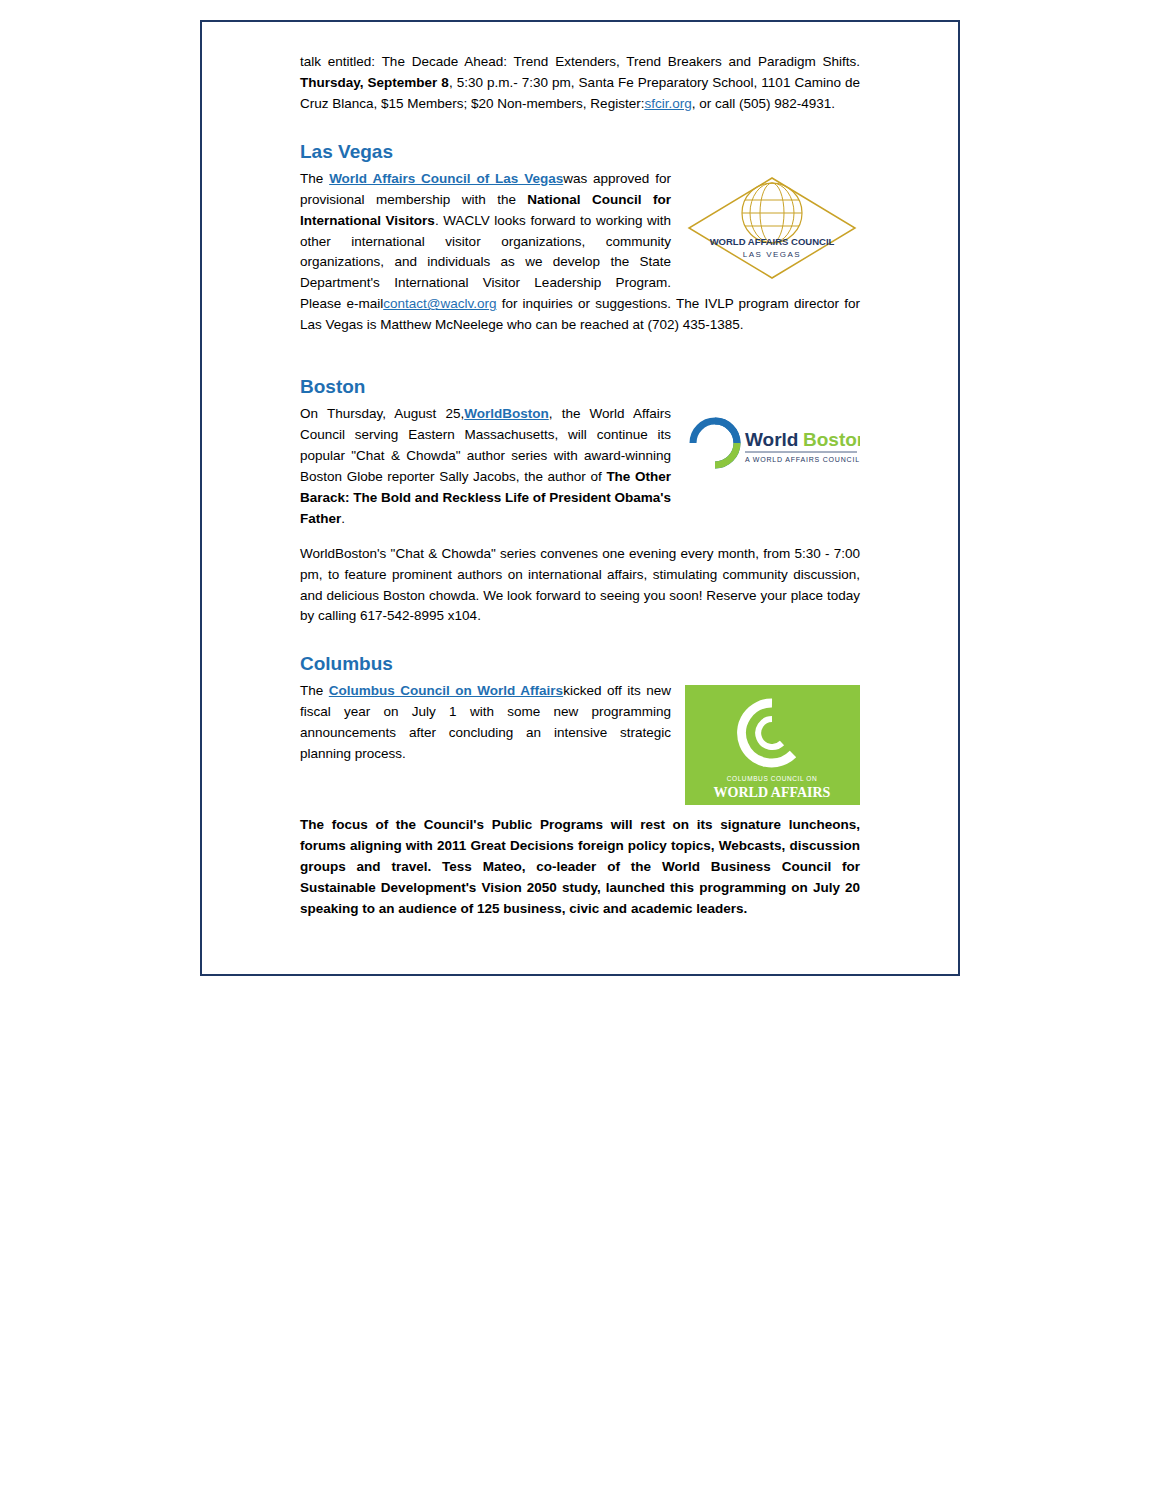talk entitled: The Decade Ahead: Trend Extenders, Trend Breakers and Paradigm Shifts. Thursday, September 8, 5:30 p.m.- 7:30 pm, Santa Fe Preparatory School, 1101 Camino de Cruz Blanca, $15 Members; $20 Non-members, Register:sfcir.org, or call (505) 982-4931.
Las Vegas
WORLD AFFAIRS COUNCIL LAS VEGAS
The World Affairs Council of Las Vegaswas approved for provisional membership with the National Council for International Visitors. WACLV looks forward to working with other international visitor organizations, community organizations, and individuals as we develop the State Department's International Visitor Leadership Program. Please e-mailcontact@waclv.org for inquiries or suggestions. The IVLP program director for Las Vegas is Matthew McNeelege who can be reached at (702) 435-1385.
Boston
World Boston A WORLD AFFAIRS COUNCIL
On Thursday, August 25,WorldBoston, the World Affairs Council serving Eastern Massachusetts, will continue its popular "Chat & Chowda" author series with award-winning Boston Globe reporter Sally Jacobs, the author of The Other Barack: The Bold and Reckless Life of President Obama's Father.
WorldBoston's "Chat & Chowda" series convenes one evening every month, from 5:30 - 7:00 pm, to feature prominent authors on international affairs, stimulating community discussion, and delicious Boston chowda. We look forward to seeing you soon! Reserve your place today by calling 617-542-8995 x104.
Columbus
COLUMBUS COUNCIL ON WORLD AFFAIRS
The Columbus Council on World Affairskicked off its new fiscal year on July 1 with some new programming announcements after concluding an intensive strategic planning process.
The focus of the Council's Public Programs will rest on its signature luncheons, forums aligning with 2011 Great Decisions foreign policy topics, Webcasts, discussion groups and travel. Tess Mateo, co-leader of the World Business Council for Sustainable Development's Vision 2050 study, launched this programming on July 20 speaking to an audience of 125 business, civic and academic leaders.